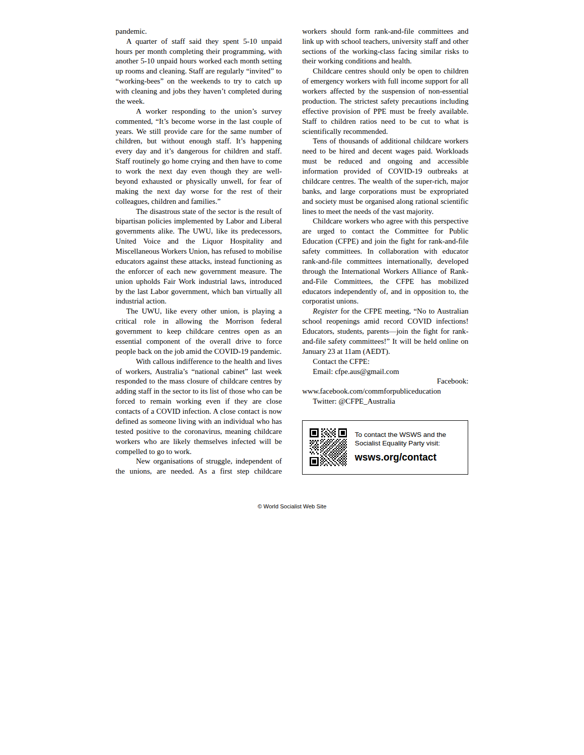pandemic.
A quarter of staff said they spent 5-10 unpaid hours per month completing their programming, with another 5-10 unpaid hours worked each month setting up rooms and cleaning. Staff are regularly “invited” to “working-bees” on the weekends to try to catch up with cleaning and jobs they haven’t completed during the week.
A worker responding to the union’s survey commented, “It’s become worse in the last couple of years. We still provide care for the same number of children, but without enough staff. It’s happening every day and it’s dangerous for children and staff. Staff routinely go home crying and then have to come to work the next day even though they are well-beyond exhausted or physically unwell, for fear of making the next day worse for the rest of their colleagues, children and families.”
The disastrous state of the sector is the result of bipartisan policies implemented by Labor and Liberal governments alike. The UWU, like its predecessors, United Voice and the Liquor Hospitality and Miscellaneous Workers Union, has refused to mobilise educators against these attacks, instead functioning as the enforcer of each new government measure. The union upholds Fair Work industrial laws, introduced by the last Labor government, which ban virtually all industrial action.
The UWU, like every other union, is playing a critical role in allowing the Morrison federal government to keep childcare centres open as an essential component of the overall drive to force people back on the job amid the COVID-19 pandemic.
With callous indifference to the health and lives of workers, Australia’s “national cabinet” last week responded to the mass closure of childcare centres by adding staff in the sector to its list of those who can be forced to remain working even if they are close contacts of a COVID infection. A close contact is now defined as someone living with an individual who has tested positive to the coronavirus, meaning childcare workers who are likely themselves infected will be compelled to go to work.
New organisations of struggle, independent of the unions, are needed. As a first step childcare workers should form rank-and-file committees and link up with school teachers, university staff and other sections of the working-class facing similar risks to their working conditions and health.
Childcare centres should only be open to children of emergency workers with full income support for all workers affected by the suspension of non-essential production. The strictest safety precautions including effective provision of PPE must be freely available. Staff to children ratios need to be cut to what is scientifically recommended.
Tens of thousands of additional childcare workers need to be hired and decent wages paid. Workloads must be reduced and ongoing and accessible information provided of COVID-19 outbreaks at childcare centres. The wealth of the super-rich, major banks, and large corporations must be expropriated and society must be organised along rational scientific lines to meet the needs of the vast majority.
Childcare workers who agree with this perspective are urged to contact the Committee for Public Education (CFPE) and join the fight for rank-and-file safety committees. In collaboration with educator rank-and-file committees internationally, developed through the International Workers Alliance of Rank-and-File Committees, the CFPE has mobilized educators independently of, and in opposition to, the corporatist unions.
Register for the CFPE meeting, “No to Australian school reopenings amid record COVID infections! Educators, students, parents—join the fight for rank-and-file safety committees!” It will be held online on January 23 at 11am (AEDT).
Contact the CFPE:
Email: cfpe.aus@gmail.com
Facebook:
www.facebook.com/commforpubliceducation
Twitter: @CFPE_Australia
To contact the WSWS and the Socialist Equality Party visit: wsws.org/contact
© World Socialist Web Site